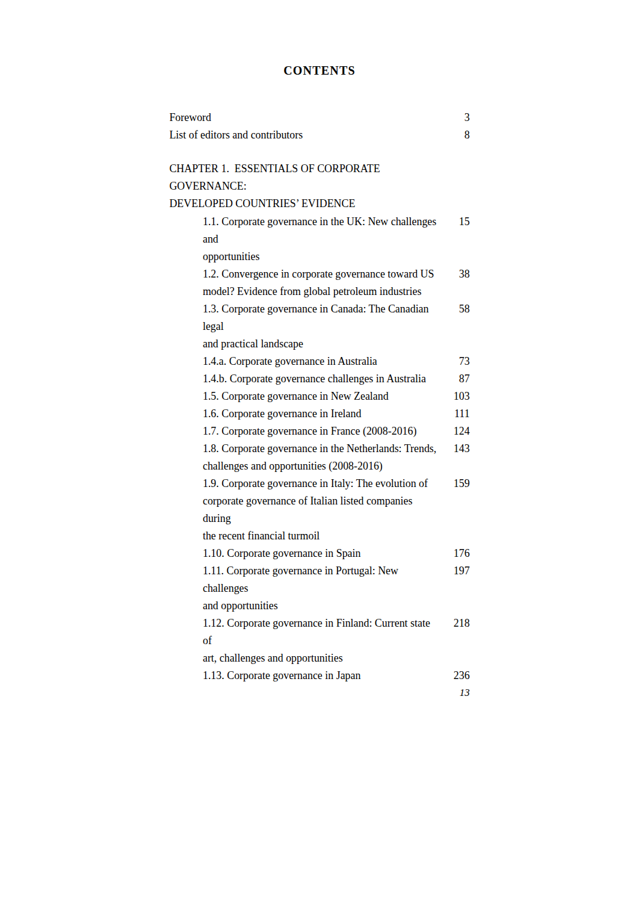CONTENTS
| Foreword | 3 |
| List of editors and contributors | 8 |
| CHAPTER 1. ESSENTIALS OF CORPORATE GOVERNANCE: | |
| DEVELOPED COUNTRIES’ EVIDENCE | |
| 1.1. Corporate governance in the UK: New challenges and | 15 |
| opportunities | |
| 1.2. Convergence in corporate governance toward US | 38 |
| model? Evidence from global petroleum industries | |
| 1.3. Corporate governance in Canada: The Canadian legal | 58 |
| and practical landscape | |
| 1.4.a. Corporate governance in Australia | 73 |
| 1.4.b. Corporate governance challenges in Australia | 87 |
| 1.5. Corporate governance in New Zealand | 103 |
| 1.6. Corporate governance in Ireland | 111 |
| 1.7. Corporate governance in France (2008-2016) | 124 |
| 1.8. Corporate governance in the Netherlands: Trends, | 143 |
| challenges and opportunities (2008-2016) | |
| 1.9. Corporate governance in Italy: The evolution of | 159 |
| corporate governance of Italian listed companies during | |
| the recent financial turmoil | |
| 1.10. Corporate governance in Spain | 176 |
| 1.11. Corporate governance in Portugal: New challenges | 197 |
| and opportunities | |
| 1.12. Corporate governance in Finland: Current state of | 218 |
| art, challenges and opportunities | |
| 1.13. Corporate governance in Japan | 236 |
13